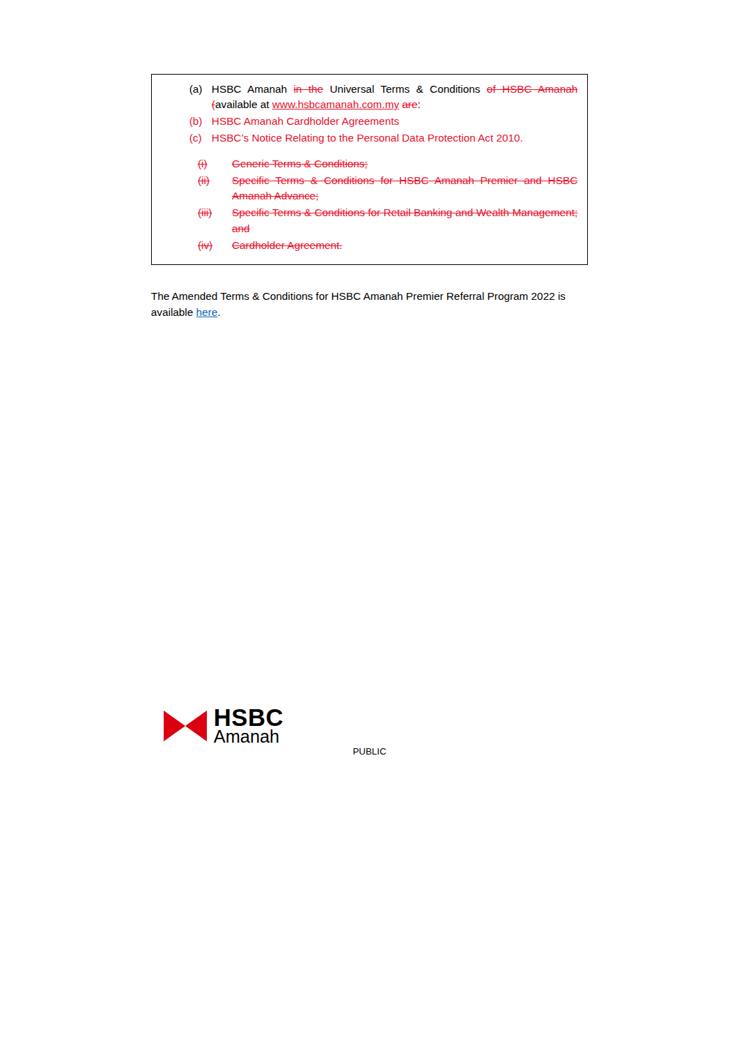(a)
HSBC Amanah in the Universal Terms & Conditions of HSBC Amanah (available at www.hsbcamanah.com.my are:
(b)
HSBC Amanah Cardholder Agreements
(c)
HSBC’s Notice Relating to the Personal Data Protection Act 2010.
(i)
Generic Terms & Conditions;
(ii)
Specific Terms & Conditions for HSBC Amanah Premier and HSBC Amanah Advance;
(iii)
Specific Terms & Conditions for Retail Banking and Wealth Management; and
(iv)
Cardholder Agreement.
The Amended Terms & Conditions for HSBC Amanah Premier Referral Program 2022 is available here.
HSBC
Amanah
PUBLIC